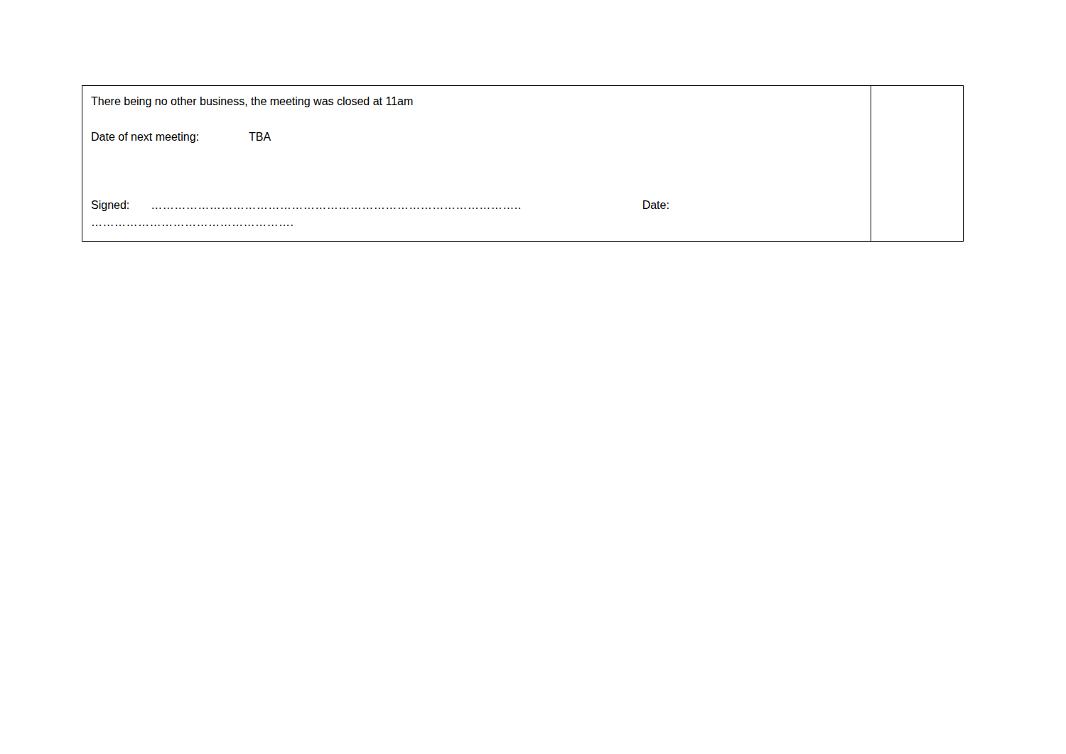| There being no other business, the meeting was closed at 11am Date of next meeting: TBA Signed: ………………………………………………………………………………….. Date: ……………………………………………. | |